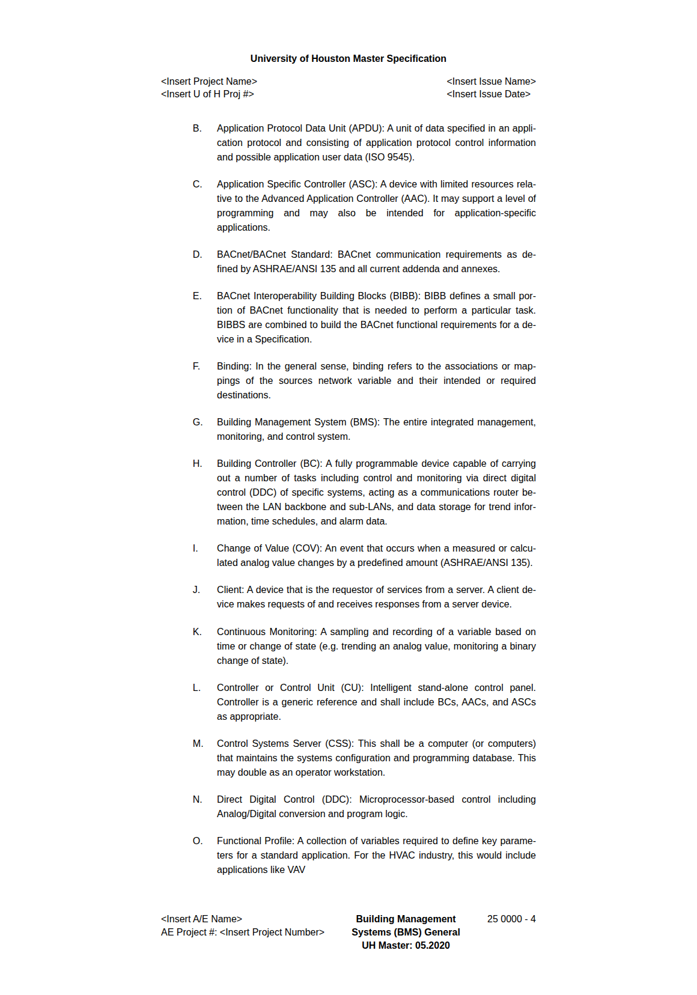University of Houston Master Specification
<Insert Project Name>
<Insert U of H Proj #>
<Insert Issue Name>
<Insert Issue Date>
B. Application Protocol Data Unit (APDU): A unit of data specified in an application protocol and consisting of application protocol control information and possible application user data (ISO 9545).
C. Application Specific Controller (ASC): A device with limited resources relative to the Advanced Application Controller (AAC). It may support a level of programming and may also be intended for application-specific applications.
D. BACnet/BACnet Standard: BACnet communication requirements as defined by ASHRAE/ANSI 135 and all current addenda and annexes.
E. BACnet Interoperability Building Blocks (BIBB): BIBB defines a small portion of BACnet functionality that is needed to perform a particular task. BIBBS are combined to build the BACnet functional requirements for a device in a Specification.
F. Binding: In the general sense, binding refers to the associations or mappings of the sources network variable and their intended or required destinations.
G. Building Management System (BMS): The entire integrated management, monitoring, and control system.
H. Building Controller (BC): A fully programmable device capable of carrying out a number of tasks including control and monitoring via direct digital control (DDC) of specific systems, acting as a communications router between the LAN backbone and sub-LANs, and data storage for trend information, time schedules, and alarm data.
I. Change of Value (COV): An event that occurs when a measured or calculated analog value changes by a predefined amount (ASHRAE/ANSI 135).
J. Client: A device that is the requestor of services from a server. A client device makes requests of and receives responses from a server device.
K. Continuous Monitoring: A sampling and recording of a variable based on time or change of state (e.g. trending an analog value, monitoring a binary change of state).
L. Controller or Control Unit (CU): Intelligent stand-alone control panel. Controller is a generic reference and shall include BCs, AACs, and ASCs as appropriate.
M. Control Systems Server (CSS): This shall be a computer (or computers) that maintains the systems configuration and programming database. This may double as an operator workstation.
N. Direct Digital Control (DDC): Microprocessor-based control including Analog/Digital conversion and program logic.
O. Functional Profile: A collection of variables required to define key parameters for a standard application. For the HVAC industry, this would include applications like VAV
<Insert A/E Name>
AE Project #: <Insert Project Number>
Building Management Systems (BMS) General UH Master: 05.2020
25 0000 - 4